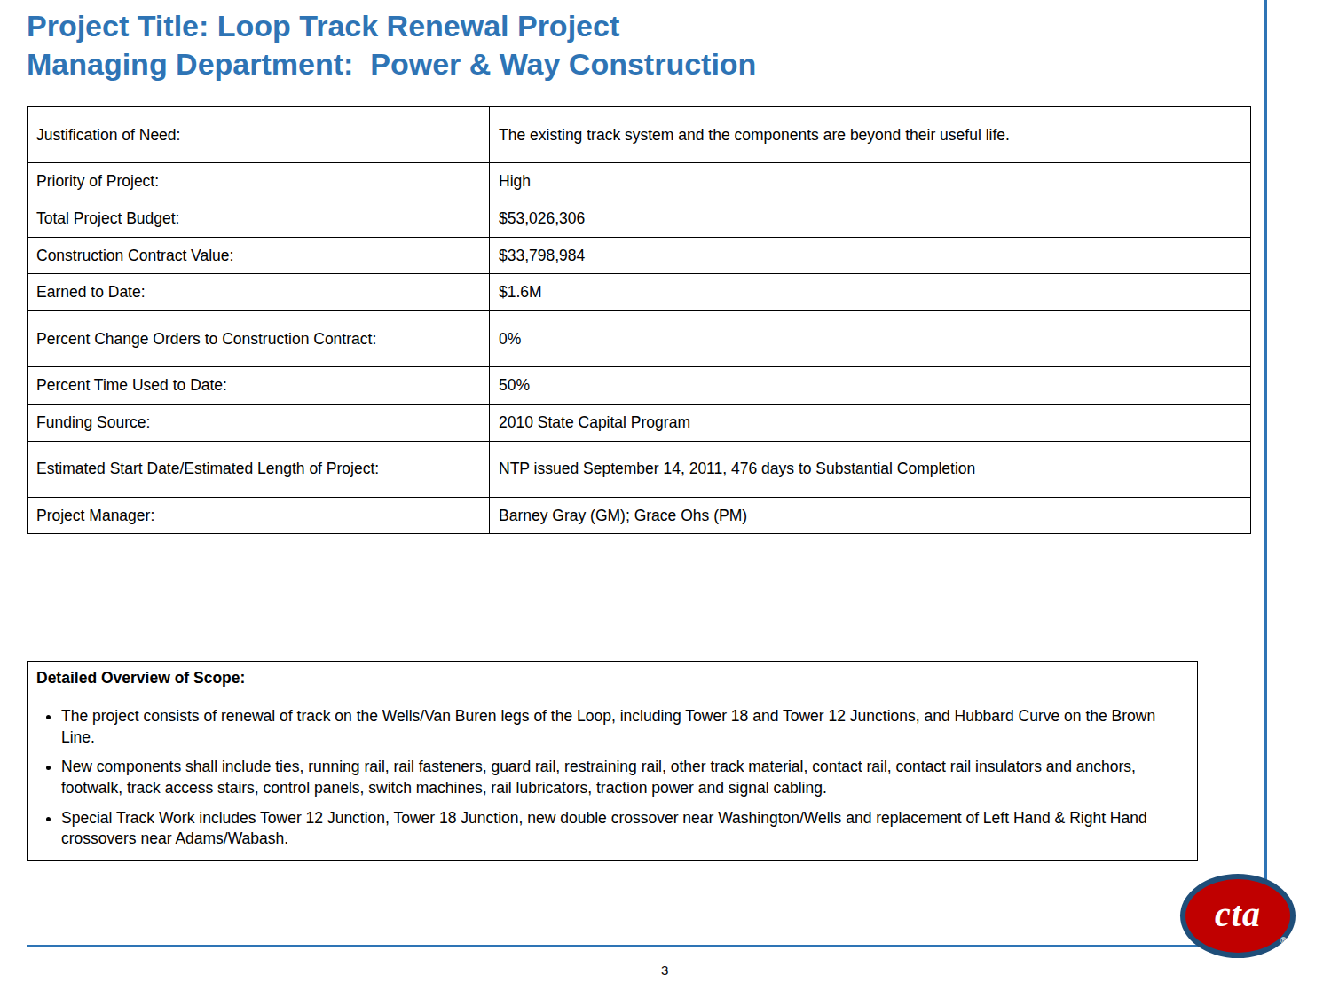Project Title: Loop Track Renewal Project
Managing Department: Power & Way Construction
| Justification of Need: | The existing track system and the components are beyond their useful life. |
| Priority of Project: | High |
| Total Project Budget: | $53,026,306 |
| Construction Contract Value: | $33,798,984 |
| Earned to Date: | $1.6M |
| Percent Change Orders to Construction Contract: | 0% |
| Percent Time Used to Date: | 50% |
| Funding Source: | 2010 State Capital Program |
| Estimated Start Date/Estimated Length of Project: | NTP issued September 14, 2011, 476 days to Substantial Completion |
| Project Manager: | Barney Gray (GM); Grace Ohs (PM) |
| Detailed Overview of Scope: |
| The project consists of renewal of track on the Wells/Van Buren legs of the Loop, including Tower 18 and Tower 12 Junctions, and Hubbard Curve on the Brown Line. New components shall include ties, running rail, rail fasteners, guard rail, restraining rail, other track material, contact rail, contact rail insulators and anchors, footwalk, track access stairs, control panels, switch machines, rail lubricators, traction power and signal cabling. Special Track Work includes Tower 12 Junction, Tower 18 Junction, new double crossover near Washington/Wells and replacement of Left Hand & Right Hand crossovers near Adams/Wabash. |
3
cta
®